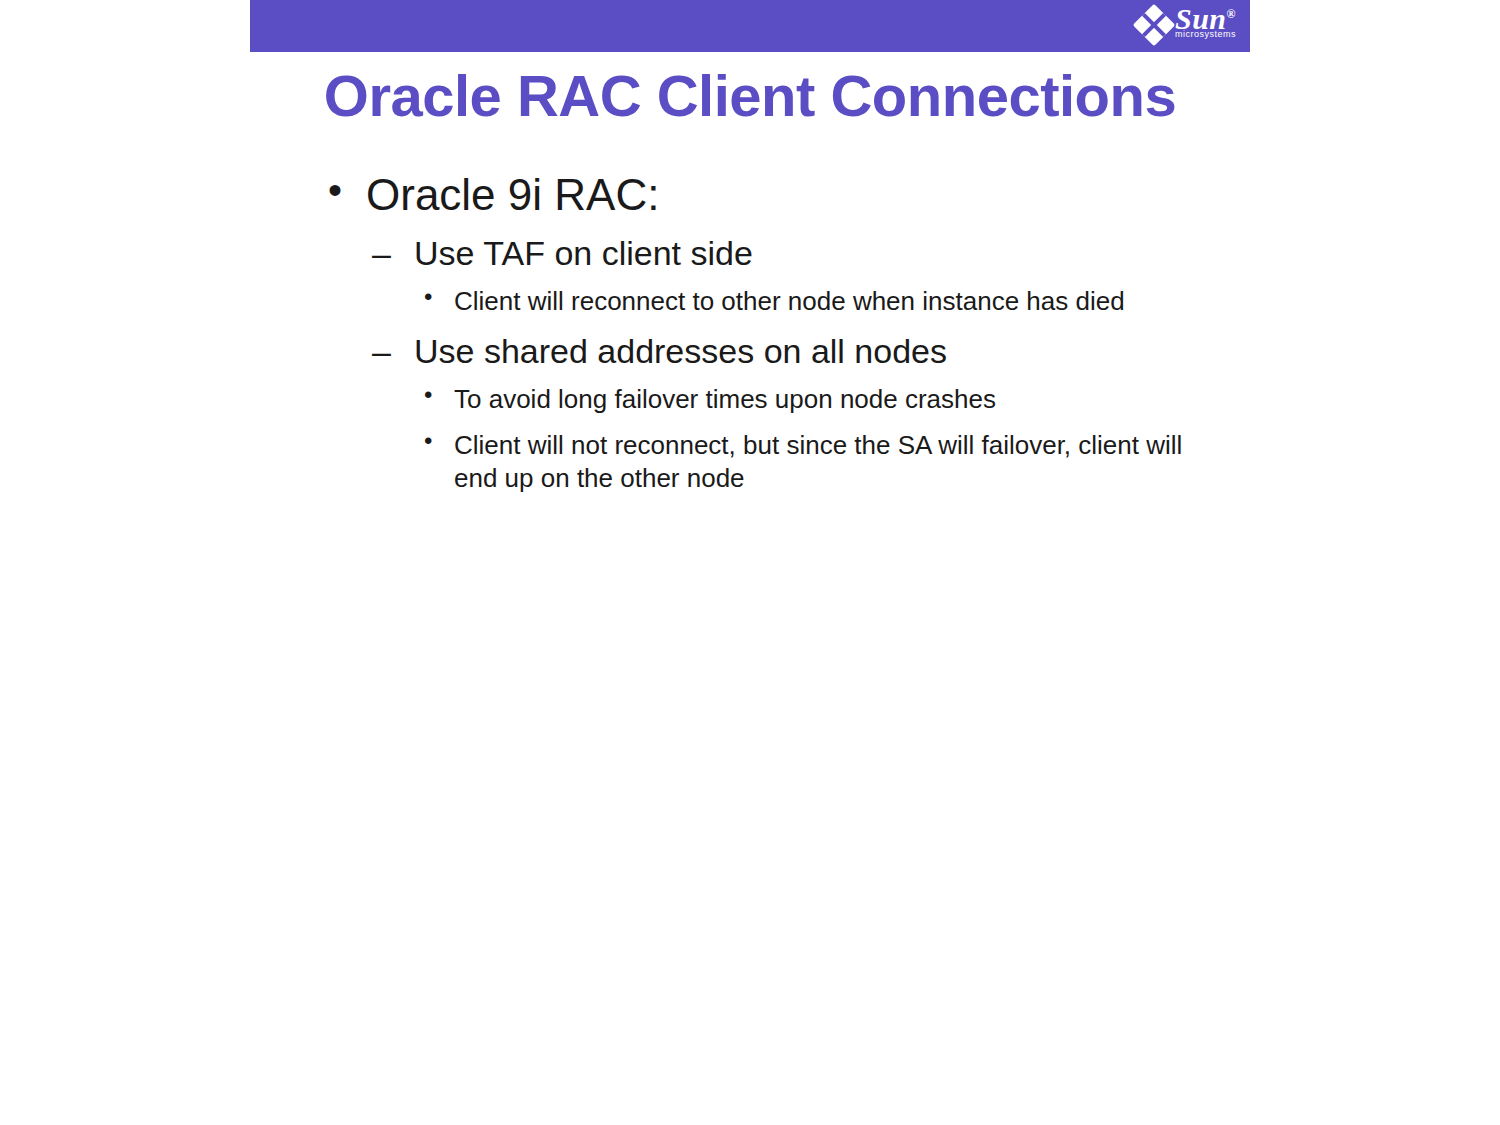Sun®
microsystems
Oracle RAC Client Connections
Oracle 9i RAC:
Use TAF on client side
Client will reconnect to other node when instance has died
Use shared addresses on all nodes
To avoid long failover times upon node crashes
Client will not reconnect, but since the SA will failover, client will end up on the other node